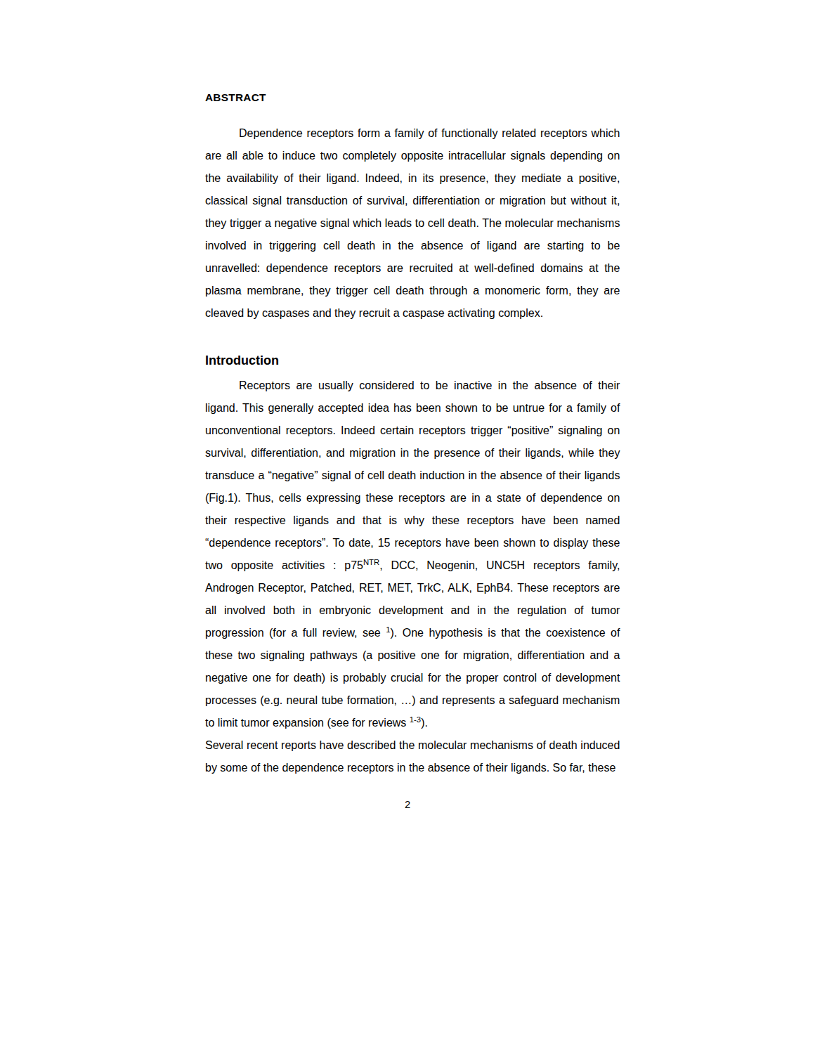ABSTRACT
Dependence receptors form a family of functionally related receptors which are all able to induce two completely opposite intracellular signals depending on the availability of their ligand. Indeed, in its presence, they mediate a positive, classical signal transduction of survival, differentiation or migration but without it, they trigger a negative signal which leads to cell death. The molecular mechanisms involved in triggering cell death in the absence of ligand are starting to be unravelled: dependence receptors are recruited at well-defined domains at the plasma membrane, they trigger cell death through a monomeric form, they are cleaved by caspases and they recruit a caspase activating complex.
Introduction
Receptors are usually considered to be inactive in the absence of their ligand. This generally accepted idea has been shown to be untrue for a family of unconventional receptors. Indeed certain receptors trigger “positive” signaling on survival, differentiation, and migration in the presence of their ligands, while they transduce a “negative” signal of cell death induction in the absence of their ligands (Fig.1). Thus, cells expressing these receptors are in a state of dependence on their respective ligands and that is why these receptors have been named “dependence receptors”. To date, 15 receptors have been shown to display these two opposite activities : p75NTR, DCC, Neogenin, UNC5H receptors family, Androgen Receptor, Patched, RET, MET, TrkC, ALK, EphB4. These receptors are all involved both in embryonic development and in the regulation of tumor progression (for a full review, see 1). One hypothesis is that the coexistence of these two signaling pathways (a positive one for migration, differentiation and a negative one for death) is probably crucial for the proper control of development processes (e.g. neural tube formation, …) and represents a safeguard mechanism to limit tumor expansion (see for reviews 1-3).
Several recent reports have described the molecular mechanisms of death induced by some of the dependence receptors in the absence of their ligands. So far, these
2